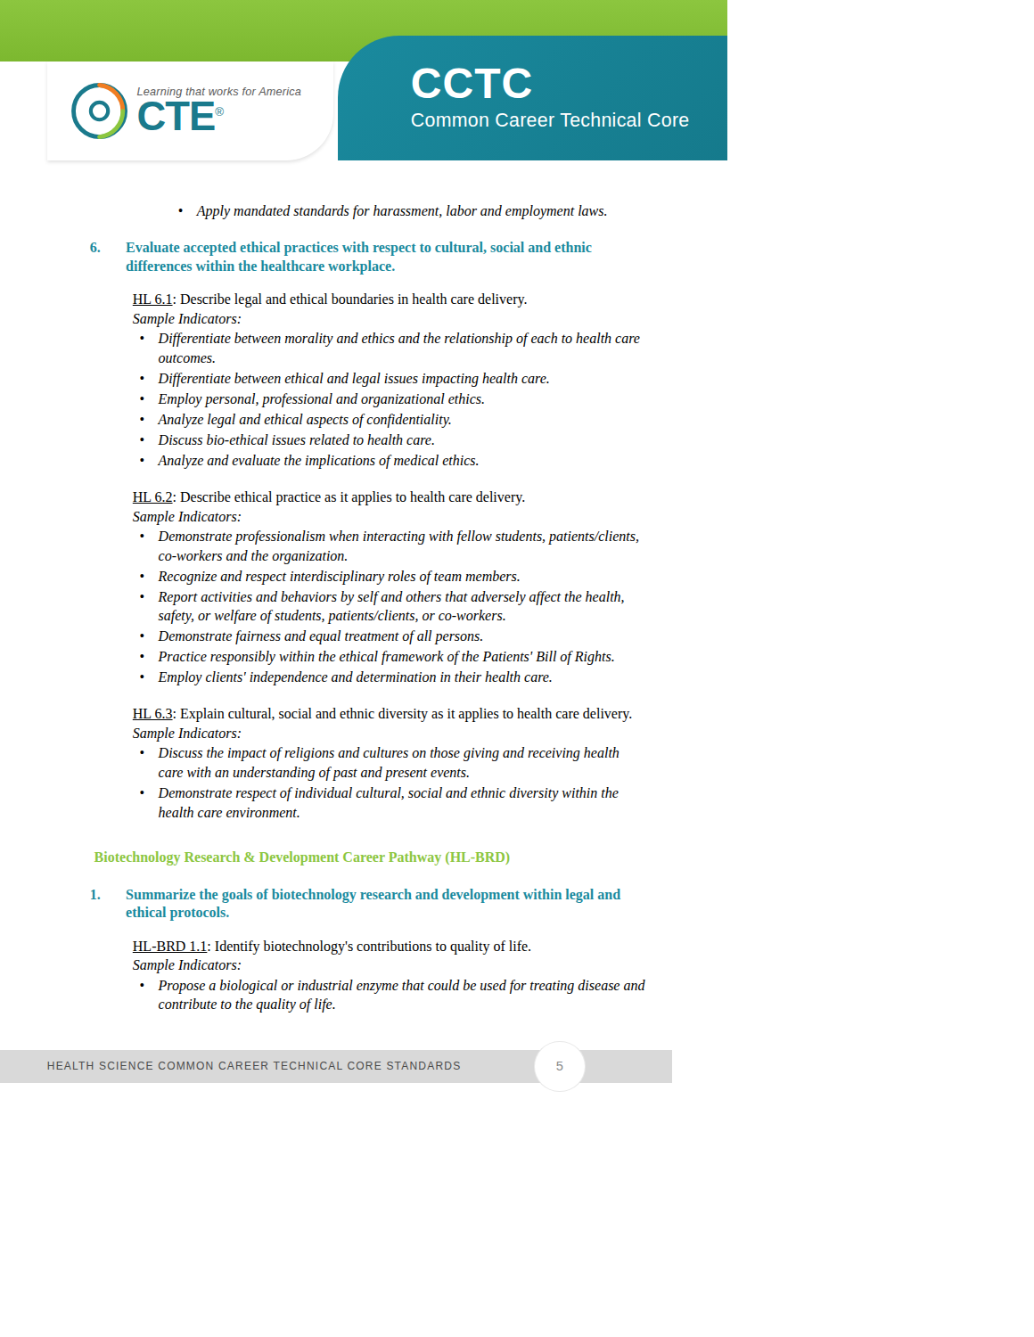CCTC
Common Career Technical Core
Learning that works for America
CTE®
Apply mandated standards for harassment, labor and employment laws.
6. Evaluate accepted ethical practices with respect to cultural, social and ethnic differences within the healthcare workplace.
HL 6.1: Describe legal and ethical boundaries in health care delivery.
Sample Indicators:
Differentiate between morality and ethics and the relationship of each to health care outcomes.
Differentiate between ethical and legal issues impacting health care.
Employ personal, professional and organizational ethics.
Analyze legal and ethical aspects of confidentiality.
Discuss bio-ethical issues related to health care.
Analyze and evaluate the implications of medical ethics.
HL 6.2: Describe ethical practice as it applies to health care delivery.
Sample Indicators:
Demonstrate professionalism when interacting with fellow students, patients/clients, co-workers and the organization.
Recognize and respect interdisciplinary roles of team members.
Report activities and behaviors by self and others that adversely affect the health, safety, or welfare of students, patients/clients, or co-workers.
Demonstrate fairness and equal treatment of all persons.
Practice responsibly within the ethical framework of the Patients' Bill of Rights.
Employ clients' independence and determination in their health care.
HL 6.3: Explain cultural, social and ethnic diversity as it applies to health care delivery.
Sample Indicators:
Discuss the impact of religions and cultures on those giving and receiving health care with an understanding of past and present events.
Demonstrate respect of individual cultural, social and ethnic diversity within the health care environment.
Biotechnology Research & Development Career Pathway (HL-BRD)
1. Summarize the goals of biotechnology research and development within legal and ethical protocols.
HL-BRD 1.1: Identify biotechnology's contributions to quality of life.
Sample Indicators:
Propose a biological or industrial enzyme that could be used for treating disease and contribute to the quality of life.
HEALTH SCIENCE COMMON CAREER TECHNICAL CORE STANDARDS
5